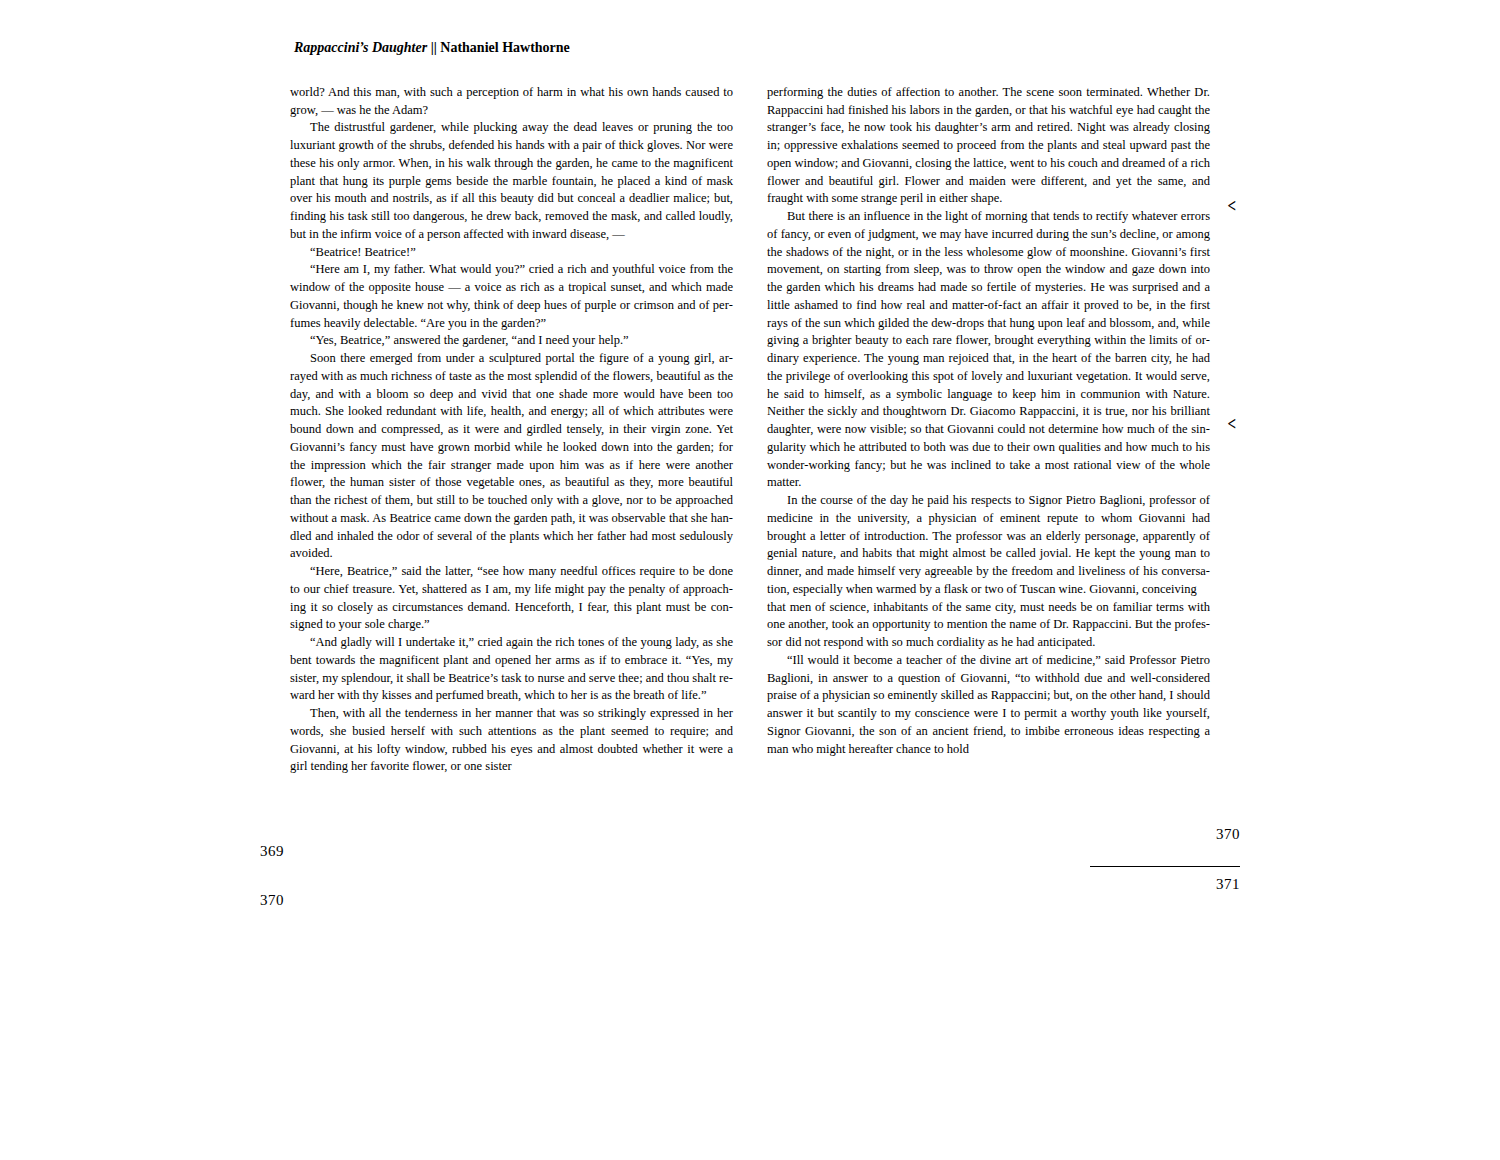Rappaccini’s Daughter || Nathaniel Hawthorne
world? And this man, with such a perception of harm in what his own hands caused to grow, — was he the Adam?
The distrustful gardener, while plucking away the dead leaves or pruning the too luxuriant growth of the shrubs, defended his hands with a pair of thick gloves. Nor were these his only armor. When, in his walk through the garden, he came to the magnificent plant that hung its purple gems beside the marble fountain, he placed a kind of mask over his mouth and nostrils, as if all this beauty did but conceal a deadlier malice; but, finding his task still too dangerous, he drew back, removed the mask, and called loudly, but in the infirm voice of a person affected with inward disease, —
“Beatrice! Beatrice!”
“Here am I, my father. What would you?” cried a rich and youthful voice from the window of the opposite house — a voice as rich as a tropical sunset, and which made Giovanni, though he knew not why, think of deep hues of purple or crimson and of perfumes heavily delectable. “Are you in the garden?”
“Yes, Beatrice,” answered the gardener, “and I need your help.”
Soon there emerged from under a sculptured portal the figure of a young girl, arrayed with as much richness of taste as the most splendid of the flowers, beautiful as the day, and with a bloom so deep and vivid that one shade more would have been too much. She looked redundant with life, health, and energy; all of which attributes were bound down and compressed, as it were and girdled tensely, in their virgin zone. Yet Giovanni’s fancy must have grown morbid while he looked down into the garden; for the impression which the fair stranger made upon him was as if here were another flower, the human sister of those vegetable ones, as beautiful as they, more beautiful than the richest of them, but still to be touched only with a glove, nor to be approached without a mask. As Beatrice came down the garden path, it was observable that she handled and inhaled the odor of several of the plants which her father had most sedulously avoided.
“Here, Beatrice,” said the latter, “see how many needful offices require to be done to our chief treasure. Yet, shattered as I am, my life might pay the penalty of approaching it so closely as circumstances demand. Henceforth, I fear, this plant must be consigned to your sole charge.”
“And gladly will I undertake it,” cried again the rich tones of the young lady, as she bent towards the magnificent plant and opened her arms as if to embrace it. “Yes, my sister, my splendour, it shall be Beatrice’s task to nurse and serve thee; and thou shalt reward her with thy kisses and perfumed breath, which to her is as the breath of life.”
Then, with all the tenderness in her manner that was so strikingly expressed in her words, she busied herself with such attentions as the plant seemed to require; and Giovanni, at his lofty window, rubbed his eyes and almost doubted whether it were a girl tending her favorite flower, or one sister
369 370
performing the duties of affection to another. The scene soon terminated. Whether Dr. Rappaccini had finished his labors in the garden, or that his watchful eye had caught the stranger’s face, he now took his daughter’s arm and retired. Night was already closing in; oppressive exhalations seemed to proceed from the plants and steal upward past the open window; and Giovanni, closing the lattice, went to his couch and dreamed of a rich flower and beautiful girl. Flower and maiden were different, and yet the same, and fraught with some strange peril in either shape.
But there is an influence in the light of morning that tends to rectify whatever errors of fancy, or even of judgment, we may have incurred during the sun’s decline, or among the shadows of the night, or in the less wholesome glow of moonshine. Giovanni’s first movement, on starting from sleep, was to throw open the window and gaze down into the garden which his dreams had made so fertile of mysteries. He was surprised and a little ashamed to find how real and matter-of-fact an affair it proved to be, in the first rays of the sun which gilded the dew-drops that hung upon leaf and blossom, and, while giving a brighter beauty to each rare flower, brought everything within the limits of ordinary experience. The young man rejoiced that, in the heart of the barren city, he had the privilege of overlooking this spot of lovely and luxuriant vegetation. It would serve, he said to himself, as a symbolic language to keep him in communion with Nature. Neither the sickly and thoughtworn Dr. Giacomo Rappaccini, it is true, nor his brilliant daughter, were now visible; so that Giovanni could not determine how much of the singularity which he attributed to both was due to their own qualities and how much to his wonder-working fancy; but he was inclined to take a most rational view of the whole matter.
In the course of the day he paid his respects to Signor Pietro Baglioni, professor of medicine in the university, a physician of eminent repute to whom Giovanni had brought a letter of introduction. The professor was an elderly personage, apparently of genial nature, and habits that might almost be called jovial. He kept the young man to dinner, and made himself very agreeable by the freedom and liveliness of his conversation, especially when warmed by a flask or two of Tuscan wine. Giovanni, conceiving
that men of science, inhabitants of the same city, must needs be on familiar terms with one another, took an opportunity to mention the name of Dr. Rappaccini. But the professor did not respond with so much cordiality as he had anticipated.
“Ill would it become a teacher of the divine art of medicine,” said Professor Pietro Baglioni, in answer to a question of Giovanni, “to withhold due and well-considered praise of a physician so eminently skilled as Rappaccini; but, on the other hand, I should answer it but scantily to my conscience were I to permit a worthy youth like yourself, Signor Giovanni, the son of an ancient friend, to imbibe erroneous ideas respecting a man who might hereafter chance to hold
< < 370 371